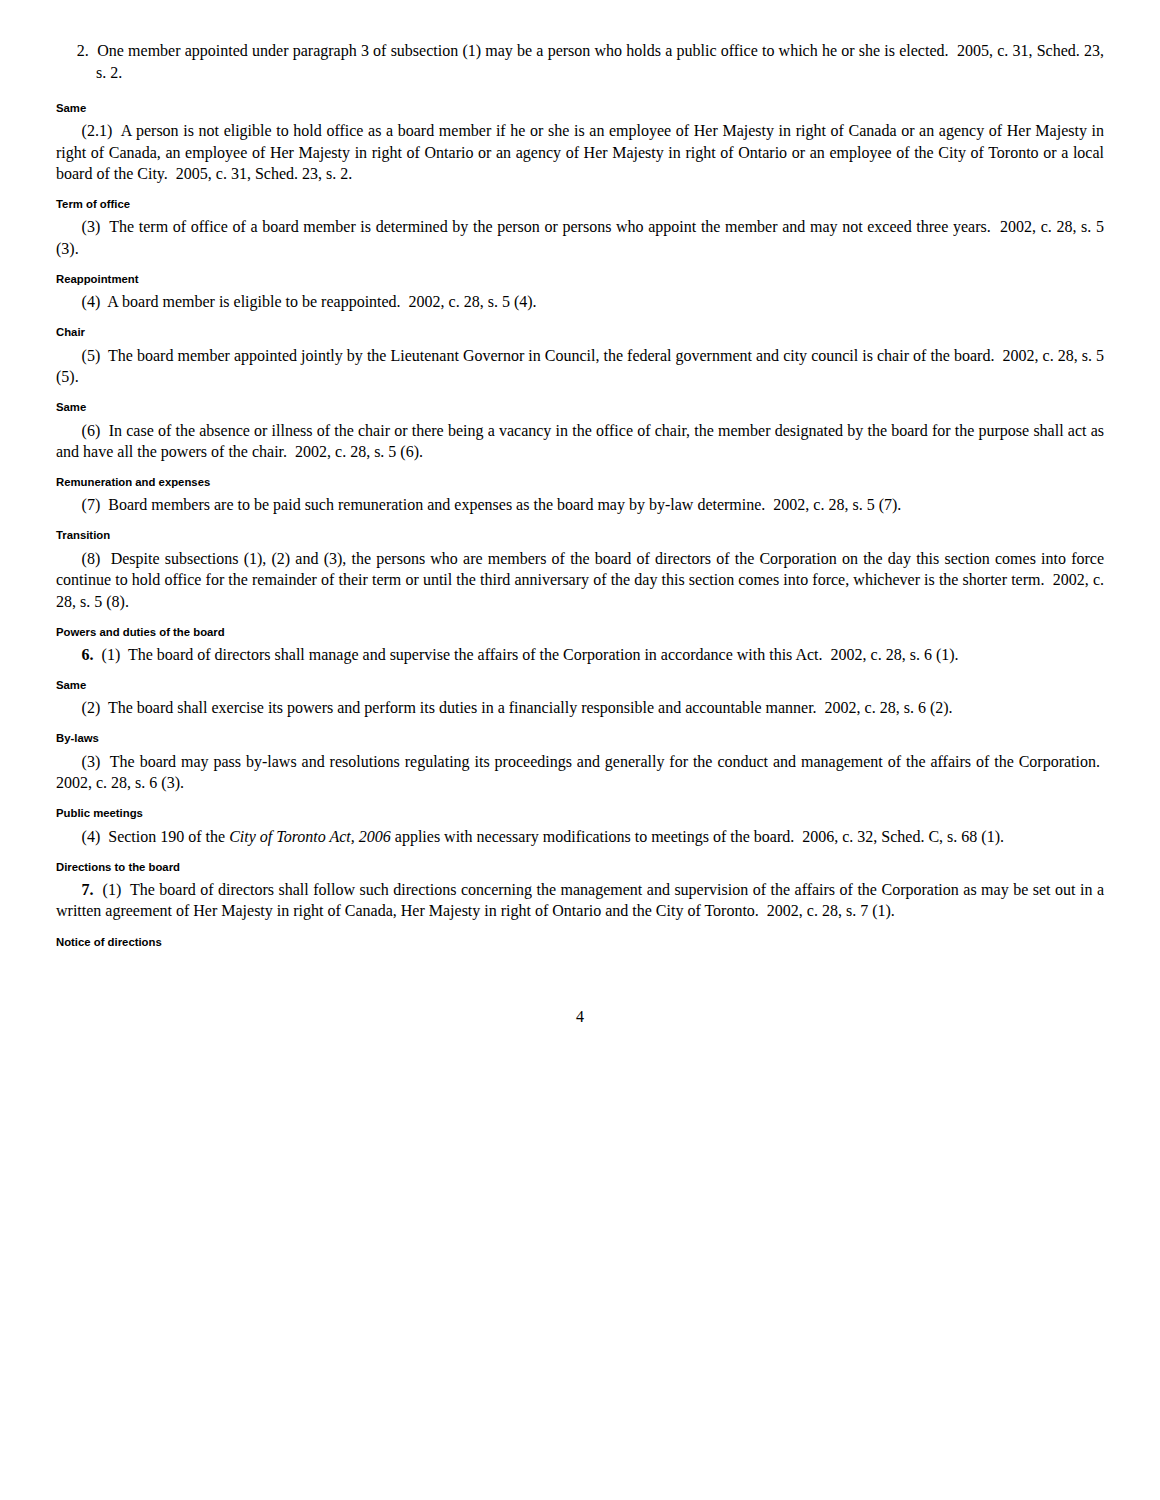2. One member appointed under paragraph 3 of subsection (1) may be a person who holds a public office to which he or she is elected. 2005, c. 31, Sched. 23, s. 2.
Same
(2.1) A person is not eligible to hold office as a board member if he or she is an employee of Her Majesty in right of Canada or an agency of Her Majesty in right of Canada, an employee of Her Majesty in right of Ontario or an agency of Her Majesty in right of Ontario or an employee of the City of Toronto or a local board of the City. 2005, c. 31, Sched. 23, s. 2.
Term of office
(3) The term of office of a board member is determined by the person or persons who appoint the member and may not exceed three years. 2002, c. 28, s. 5 (3).
Reappointment
(4) A board member is eligible to be reappointed. 2002, c. 28, s. 5 (4).
Chair
(5) The board member appointed jointly by the Lieutenant Governor in Council, the federal government and city council is chair of the board. 2002, c. 28, s. 5 (5).
Same
(6) In case of the absence or illness of the chair or there being a vacancy in the office of chair, the member designated by the board for the purpose shall act as and have all the powers of the chair. 2002, c. 28, s. 5 (6).
Remuneration and expenses
(7) Board members are to be paid such remuneration and expenses as the board may by by-law determine. 2002, c. 28, s. 5 (7).
Transition
(8) Despite subsections (1), (2) and (3), the persons who are members of the board of directors of the Corporation on the day this section comes into force continue to hold office for the remainder of their term or until the third anniversary of the day this section comes into force, whichever is the shorter term. 2002, c. 28, s. 5 (8).
Powers and duties of the board
6. (1) The board of directors shall manage and supervise the affairs of the Corporation in accordance with this Act. 2002, c. 28, s. 6 (1).
Same
(2) The board shall exercise its powers and perform its duties in a financially responsible and accountable manner. 2002, c. 28, s. 6 (2).
By-laws
(3) The board may pass by-laws and resolutions regulating its proceedings and generally for the conduct and management of the affairs of the Corporation. 2002, c. 28, s. 6 (3).
Public meetings
(4) Section 190 of the City of Toronto Act, 2006 applies with necessary modifications to meetings of the board. 2006, c. 32, Sched. C, s. 68 (1).
Directions to the board
7. (1) The board of directors shall follow such directions concerning the management and supervision of the affairs of the Corporation as may be set out in a written agreement of Her Majesty in right of Canada, Her Majesty in right of Ontario and the City of Toronto. 2002, c. 28, s. 7 (1).
Notice of directions
4